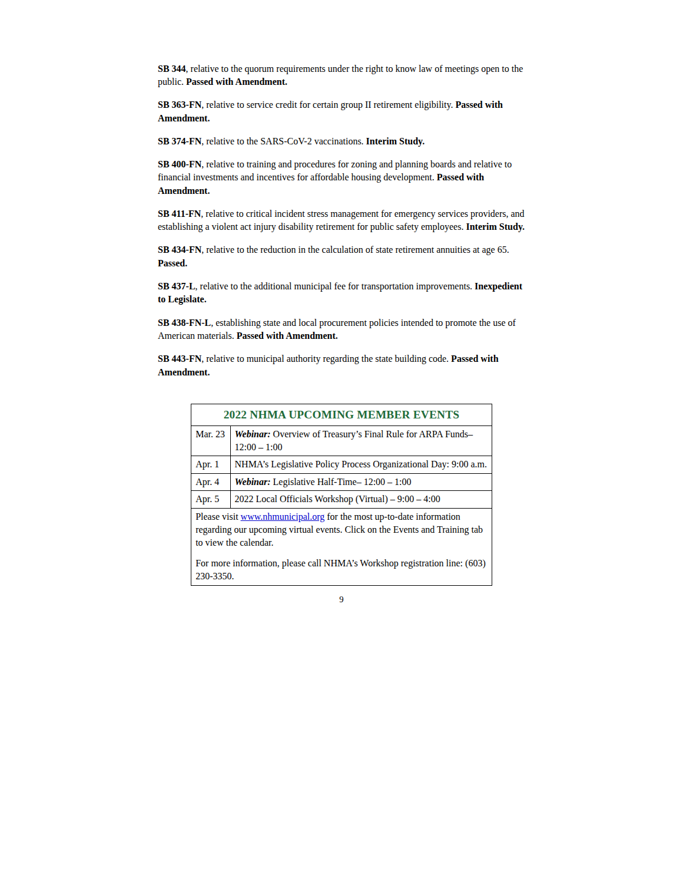SB 344, relative to the quorum requirements under the right to know law of meetings open to the public. Passed with Amendment.
SB 363-FN, relative to service credit for certain group II retirement eligibility. Passed with Amendment.
SB 374-FN, relative to the SARS-CoV-2 vaccinations. Interim Study.
SB 400-FN, relative to training and procedures for zoning and planning boards and relative to financial investments and incentives for affordable housing development. Passed with Amendment.
SB 411-FN, relative to critical incident stress management for emergency services providers, and establishing a violent act injury disability retirement for public safety employees. Interim Study.
SB 434-FN, relative to the reduction in the calculation of state retirement annuities at age 65. Passed.
SB 437-L, relative to the additional municipal fee for transportation improvements. Inexpedient to Legislate.
SB 438-FN-L, establishing state and local procurement policies intended to promote the use of American materials. Passed with Amendment.
SB 443-FN, relative to municipal authority regarding the state building code. Passed with Amendment.
| 2022 NHMA UPCOMING MEMBER EVENTS |
| --- |
| Mar. 23 | Webinar: Overview of Treasury’s Final Rule for ARPA Funds– 12:00 – 1:00 |
| Apr. 1 | NHMA’s Legislative Policy Process Organizational Day: 9:00 a.m. |
| Apr. 4 | Webinar: Legislative Half-Time– 12:00 – 1:00 |
| Apr. 5 | 2022 Local Officials Workshop (Virtual) – 9:00 – 4:00 |
| Please visit www.nhmunicipal.org for the most up-to-date information regarding our upcoming virtual events. Click on the Events and Training tab to view the calendar. For more information, please call NHMA’s Workshop registration line: (603) 230-3350. |
9